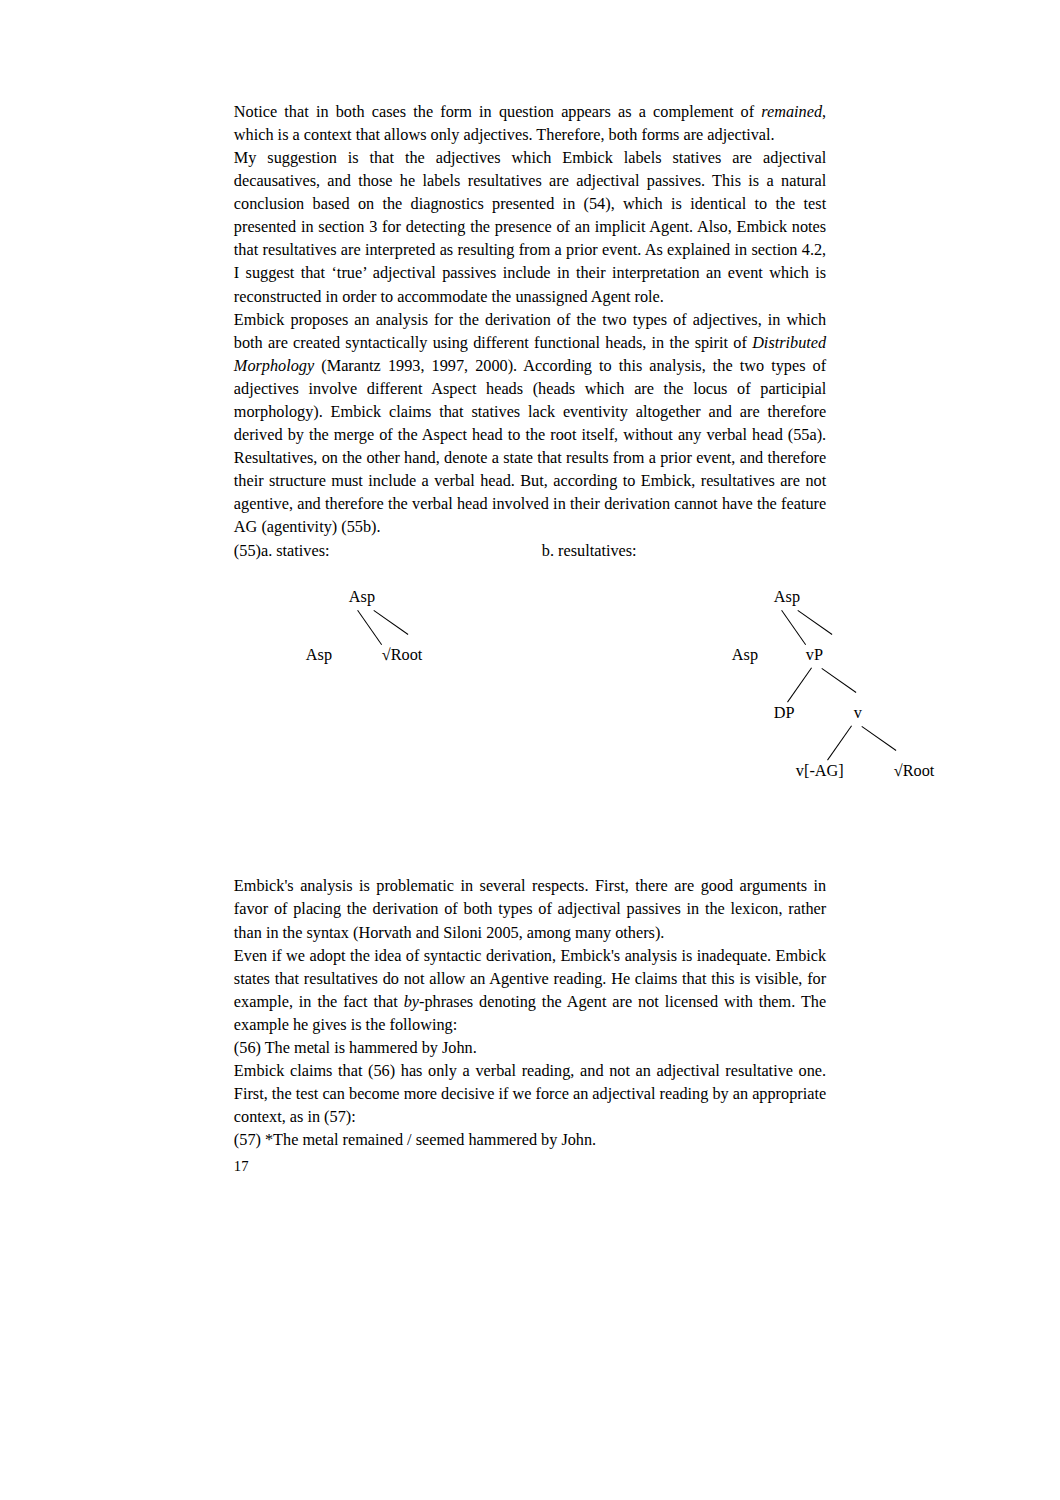Notice that in both cases the form in question appears as a complement of remained, which is a context that allows only adjectives. Therefore, both forms are adjectival.
My suggestion is that the adjectives which Embick labels statives are adjectival decausatives, and those he labels resultatives are adjectival passives. This is a natural conclusion based on the diagnostics presented in (54), which is identical to the test presented in section 3 for detecting the presence of an implicit Agent. Also, Embick notes that resultatives are interpreted as resulting from a prior event. As explained in section 4.2, I suggest that ‘true’ adjectival passives include in their interpretation an event which is reconstructed in order to accommodate the unassigned Agent role.
Embick proposes an analysis for the derivation of the two types of adjectives, in which both are created syntactically using different functional heads, in the spirit of Distributed Morphology (Marantz 1993, 1997, 2000). According to this analysis, the two types of adjectives involve different Aspect heads (heads which are the locus of participial morphology). Embick claims that statives lack eventivity altogether and are therefore derived by the merge of the Aspect head to the root itself, without any verbal head (55a). Resultatives, on the other hand, denote a state that results from a prior event, and therefore their structure must include a verbal head. But, according to Embick, resultatives are not agentive, and therefore the verbal head involved in their derivation cannot have the feature AG (agentivity) (55b).
(55)a. statives: b. resultatives:
Asp Asp √Root Asp Asp vP DP v v[-AG] √Root
Embick's analysis is problematic in several respects. First, there are good arguments in favor of placing the derivation of both types of adjectival passives in the lexicon, rather than in the syntax (Horvath and Siloni 2005, among many others).
Even if we adopt the idea of syntactic derivation, Embick's analysis is inadequate. Embick states that resultatives do not allow an Agentive reading. He claims that this is visible, for example, in the fact that by-phrases denoting the Agent are not licensed with them. The example he gives is the following:
(56) The metal is hammered by John.
Embick claims that (56) has only a verbal reading, and not an adjectival resultative one. First, the test can become more decisive if we force an adjectival reading by an appropriate context, as in (57):
(57) *The metal remained / seemed hammered by John.
17